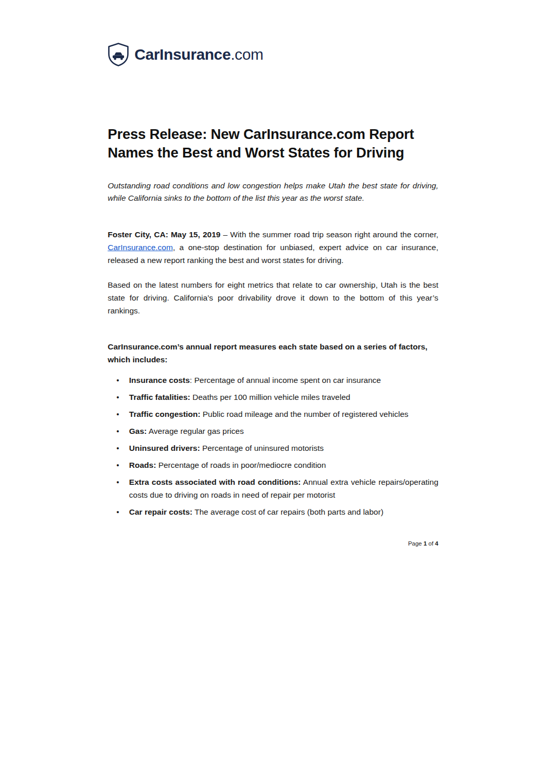CarInsurance.com
Press Release: New CarInsurance.com Report Names the Best and Worst States for Driving
Outstanding road conditions and low congestion helps make Utah the best state for driving, while California sinks to the bottom of the list this year as the worst state.
Foster City, CA: May 15, 2019 – With the summer road trip season right around the corner, CarInsurance.com, a one-stop destination for unbiased, expert advice on car insurance, released a new report ranking the best and worst states for driving.
Based on the latest numbers for eight metrics that relate to car ownership, Utah is the best state for driving. California’s poor drivability drove it down to the bottom of this year’s rankings.
CarInsurance.com’s annual report measures each state based on a series of factors, which includes:
Insurance costs: Percentage of annual income spent on car insurance
Traffic fatalities: Deaths per 100 million vehicle miles traveled
Traffic congestion: Public road mileage and the number of registered vehicles
Gas: Average regular gas prices
Uninsured drivers: Percentage of uninsured motorists
Roads: Percentage of roads in poor/mediocre condition
Extra costs associated with road conditions: Annual extra vehicle repairs/operating costs due to driving on roads in need of repair per motorist
Car repair costs: The average cost of car repairs (both parts and labor)
Page 1 of 4